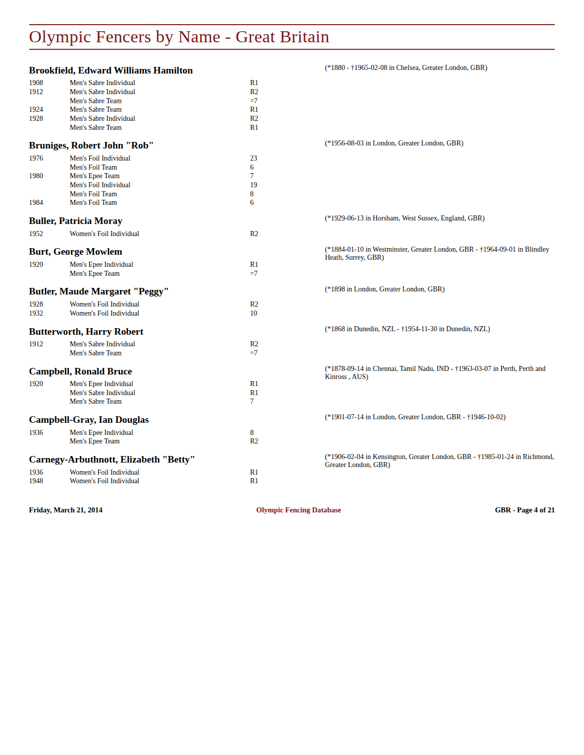Olympic Fencers by Name - Great Britain
Brookfield, Edward Williams Hamilton
| 1908 | Men's Sabre Individual | R1 |
| 1912 | Men's Sabre Individual | R2 |
| | Men's Sabre Team | =7 |
| 1924 | Men's Sabre Team | R1 |
| 1928 | Men's Sabre Individual | R2 |
| | Men's Sabre Team | R1 |
(*1880 - †1965-02-08 in Chelsea, Greater London, GBR)
Bruniges, Robert John "Rob"
| 1976 | Men's Foil Individual | 23 |
| | Men's Foil Team | 6 |
| 1980 | Men's Epee Team | 7 |
| | Men's Foil Individual | 19 |
| | Men's Foil Team | 8 |
| 1984 | Men's Foil Team | 6 |
(*1956-08-03 in London, Greater London, GBR)
Buller, Patricia Moray
| 1952 | Women's Foil Individual | R2 |
(*1929-06-13 in Horsham, West Sussex, England, GBR)
Burt, George Mowlem
| 1920 | Men's Epee Individual | R1 |
| | Men's Epee Team | =7 |
(*1884-01-10 in Westminster, Greater London, GBR - †1964-09-01 in Blindley Heath, Surrey, GBR)
Butler, Maude Margaret "Peggy"
| 1928 | Women's Foil Individual | R2 |
| 1932 | Women's Foil Individual | 10 |
(*1898 in London, Greater London, GBR)
Butterworth, Harry Robert
| 1912 | Men's Sabre Individual | R2 |
| | Men's Sabre Team | =7 |
(*1868 in Dunedin, NZL - †1954-11-30 in Dunedin, NZL)
Campbell, Ronald Bruce
| 1920 | Men's Epee Individual | R1 |
| | Men's Sabre Individual | R1 |
| | Men's Sabre Team | 7 |
(*1878-09-14 in Chennai, Tamil Nadu, IND - †1963-03-07 in Perth, Perth and Kinross , AUS)
Campbell-Gray, Ian Douglas
| 1936 | Men's Epee Individual | 8 |
| | Men's Epee Team | R2 |
(*1901-07-14 in London, Greater London, GBR - †1946-10-02)
Carnegy-Arbuthnott, Elizabeth "Betty"
| 1936 | Women's Foil Individual | R1 |
| 1948 | Women's Foil Individual | R1 |
(*1906-02-04 in Kensington, Greater London, GBR - †1985-01-24 in Richmond, Greater London, GBR)
Friday, March 21, 2014
Olympic Fencing Database
GBR - Page 4 of 21